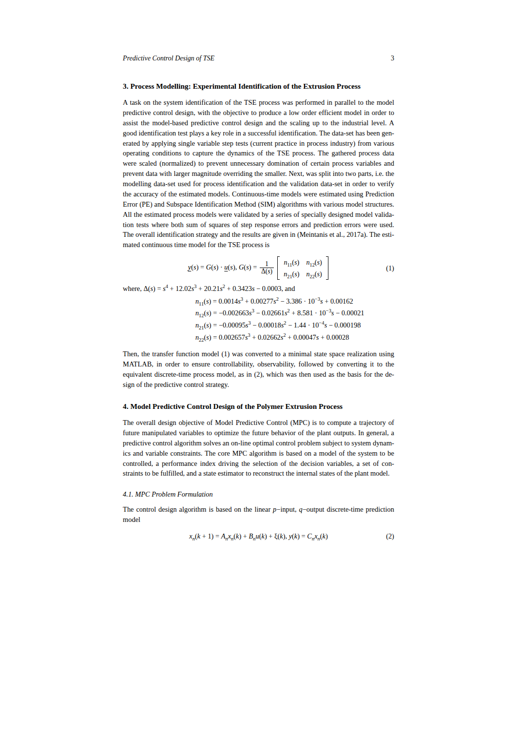Predictive Control Design of TSE 3
3. Process Modelling: Experimental Identification of the Extrusion Process
A task on the system identification of the TSE process was performed in parallel to the model predictive control design, with the objective to produce a low order efficient model in order to assist the model-based predictive control design and the scaling up to the industrial level. A good identification test plays a key role in a successful identification. The data-set has been generated by applying single variable step tests (current practice in process industry) from various operating conditions to capture the dynamics of the TSE process. The gathered process data were scaled (normalized) to prevent unnecessary domination of certain process variables and prevent data with larger magnitude overriding the smaller. Next, was split into two parts, i.e. the modelling data-set used for process identification and the validation data-set in order to verify the accuracy of the estimated models. Continuous-time models were estimated using Prediction Error (PE) and Subspace Identification Method (SIM) algorithms with various model structures. All the estimated process models were validated by a series of specially designed model validation tests where both sum of squares of step response errors and prediction errors were used. The overall identification strategy and the results are given in (Meintanis et al., 2017a). The estimated continuous time model for the TSE process is
y(s) = G(s) · u(s), G(s) = 1 Δ(s)
| n 11 ( s ) | n 12 ( s ) |
| n 21 ( s ) | n 22 ( s ) |
(1)
where, Δ(s) = s4 + 12.02s3 + 20.21s2 + 0.3423s − 0.0003, and
n11(s) = 0.0014s3 + 0.00277s2 − 3.386 · 10−3s + 0.00162
n12(s) = −0.002663s3 − 0.02661s2 + 8.581 · 10−3s − 0.00021
n21(s) = −0.00095s3 − 0.00018s2 − 1.44 · 10−4s − 0.000198
n22(s) = 0.002657s3 + 0.02662s2 + 0.00047s + 0.00028
Then, the transfer function model (1) was converted to a minimal state space realization using MATLAB, in order to ensure controllability, observability, followed by converting it to the equivalent discrete-time process model, as in (2), which was then used as the basis for the design of the predictive control strategy.
4. Model Predictive Control Design of the Polymer Extrusion Process
The overall design objective of Model Predictive Control (MPC) is to compute a trajectory of future manipulated variables to optimize the future behavior of the plant outputs. In general, a predictive control algorithm solves an on-line optimal control problem subject to system dynamics and variable constraints. The core MPC algorithm is based on a model of the system to be controlled, a performance index driving the selection of the decision variables, a set of constraints to be fulfilled, and a state estimator to reconstruct the internal states of the plant model.
4.1. MPC Problem Formulation
The control design algorithm is based on the linear p−input, q−output discrete-time prediction model
xn(k + 1) = An xn(k) + Bn u(k) + ξ(k), y(k) = Cn xn(k)
(2)